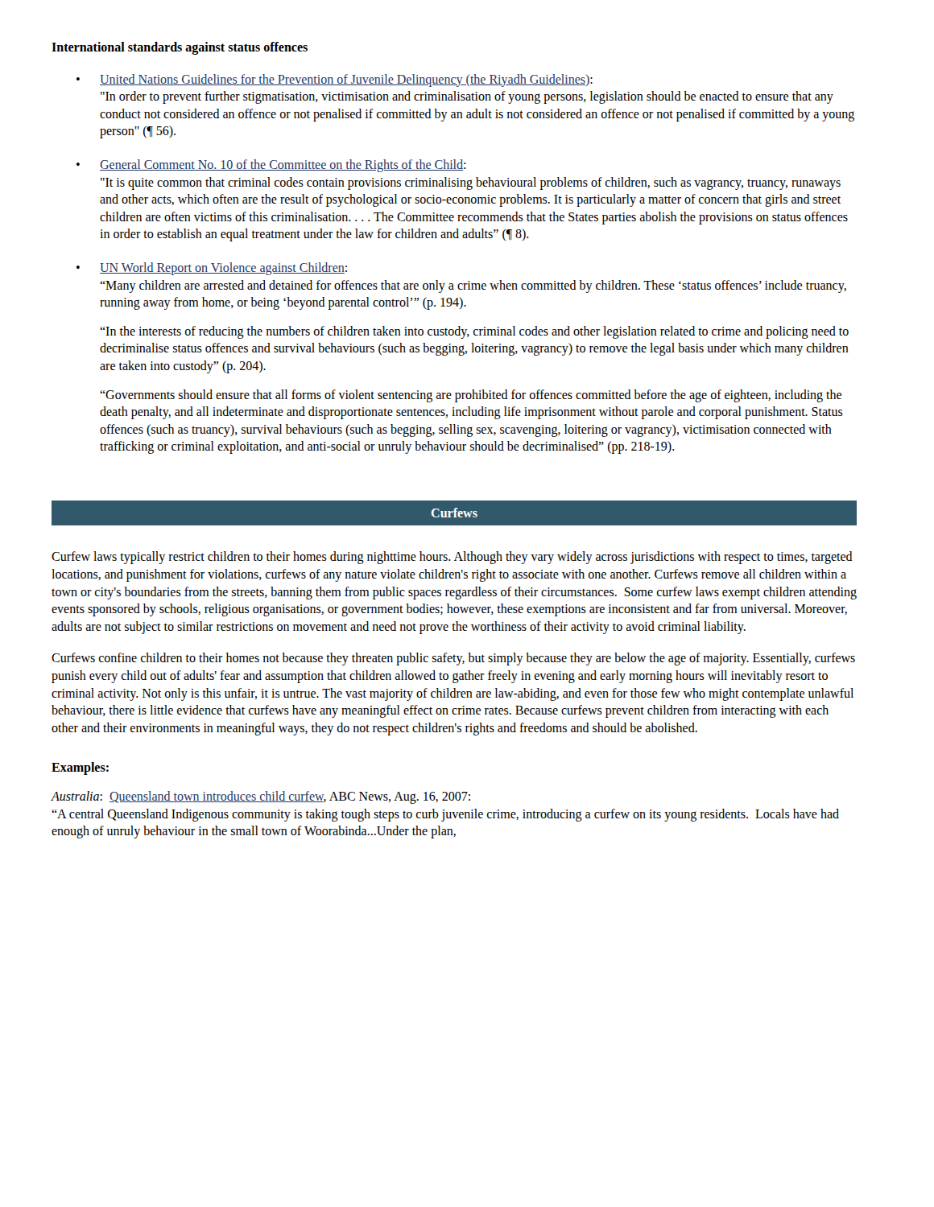International standards against status offences
United Nations Guidelines for the Prevention of Juvenile Delinquency (the Riyadh Guidelines):
"In order to prevent further stigmatisation, victimisation and criminalisation of young persons, legislation should be enacted to ensure that any conduct not considered an offence or not penalised if committed by an adult is not considered an offence or not penalised if committed by a young person" (¶ 56).
General Comment No. 10 of the Committee on the Rights of the Child:
"It is quite common that criminal codes contain provisions criminalising behavioural problems of children, such as vagrancy, truancy, runaways and other acts, which often are the result of psychological or socio-economic problems. It is particularly a matter of concern that girls and street children are often victims of this criminalisation. . . . The Committee recommends that the States parties abolish the provisions on status offences in order to establish an equal treatment under the law for children and adults” (¶ 8).
UN World Report on Violence against Children:
“Many children are arrested and detained for offences that are only a crime when committed by children. These ‘status offences’ include truancy, running away from home, or being ‘beyond parental control’” (p. 194).
“In the interests of reducing the numbers of children taken into custody, criminal codes and other legislation related to crime and policing need to decriminalise status offences and survival behaviours (such as begging, loitering, vagrancy) to remove the legal basis under which many children are taken into custody” (p. 204).
“Governments should ensure that all forms of violent sentencing are prohibited for offences committed before the age of eighteen, including the death penalty, and all indeterminate and disproportionate sentences, including life imprisonment without parole and corporal punishment. Status offences (such as truancy), survival behaviours (such as begging, selling sex, scavenging, loitering or vagrancy), victimisation connected with trafficking or criminal exploitation, and anti-social or unruly behaviour should be decriminalised” (pp. 218-19).
Curfews
Curfew laws typically restrict children to their homes during nighttime hours. Although they vary widely across jurisdictions with respect to times, targeted locations, and punishment for violations, curfews of any nature violate children's right to associate with one another. Curfews remove all children within a town or city's boundaries from the streets, banning them from public spaces regardless of their circumstances. Some curfew laws exempt children attending events sponsored by schools, religious organisations, or government bodies; however, these exemptions are inconsistent and far from universal. Moreover, adults are not subject to similar restrictions on movement and need not prove the worthiness of their activity to avoid criminal liability.
Curfews confine children to their homes not because they threaten public safety, but simply because they are below the age of majority. Essentially, curfews punish every child out of adults' fear and assumption that children allowed to gather freely in evening and early morning hours will inevitably resort to criminal activity. Not only is this unfair, it is untrue. The vast majority of children are law-abiding, and even for those few who might contemplate unlawful behaviour, there is little evidence that curfews have any meaningful effect on crime rates. Because curfews prevent children from interacting with each other and their environments in meaningful ways, they do not respect children's rights and freedoms and should be abolished.
Examples:
Australia: Queensland town introduces child curfew, ABC News, Aug. 16, 2007:
“A central Queensland Indigenous community is taking tough steps to curb juvenile crime, introducing a curfew on its young residents. Locals have had enough of unruly behaviour in the small town of Woorabinda...Under the plan,